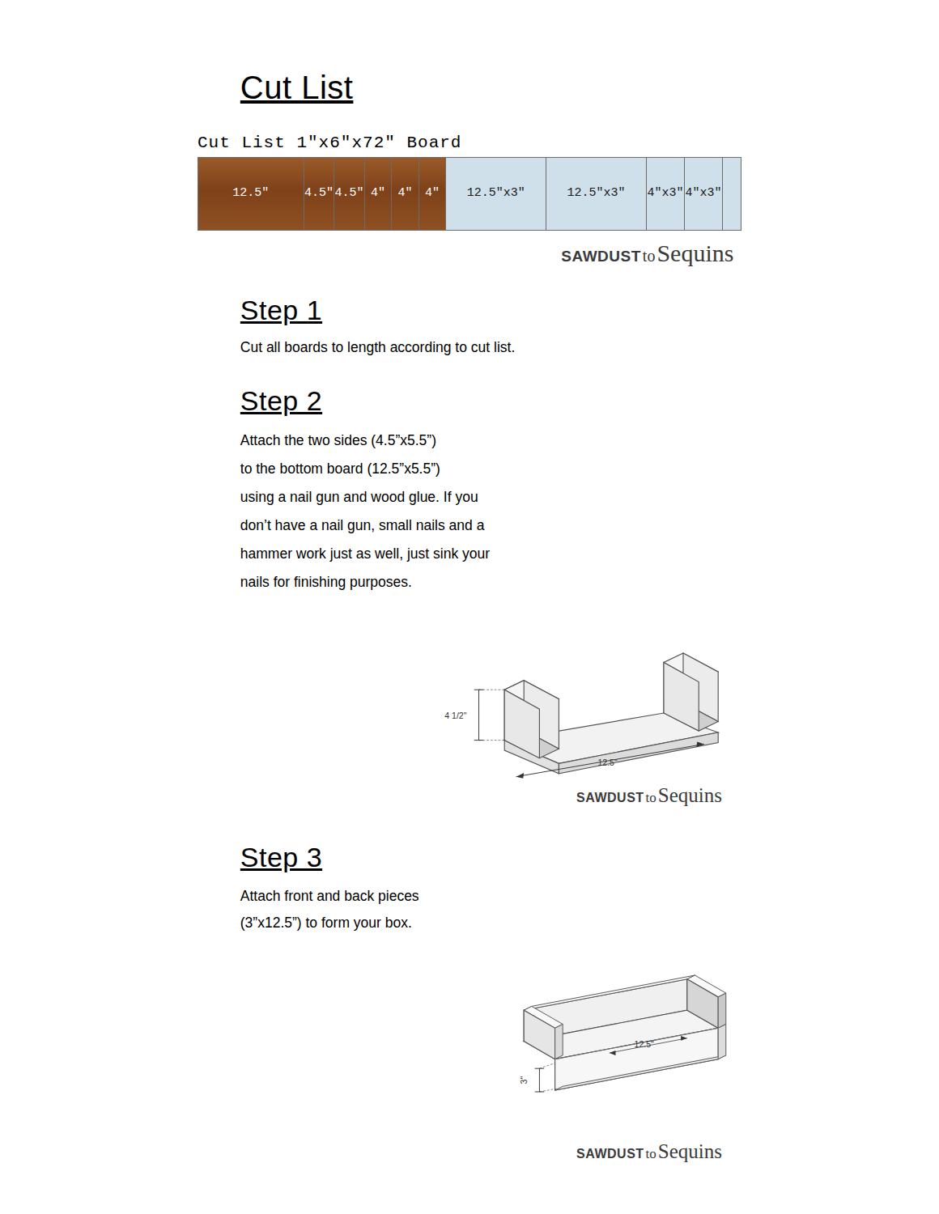Cut List
Cut List 1"x6"x72" Board
12.5"
4.5"
4.5"
4"
4"
4"
12.5"x3"
12.5"x3"
4"x3"
4"x3"
SAWDUST to Sequins
Step 1
Cut all boards to length according to cut list.
Step 2
Attach the two sides (4.5”x5.5”)
to the bottom board (12.5”x5.5”)
using a nail gun and wood glue. If you
don’t have a nail gun, small nails and a
hammer work just as well, just sink your
nails for finishing purposes.
4 1/2" 12.5"
SAWDUST to Sequins
Step 3
Attach front and back pieces
(3”x12.5”) to form your box.
12.5" 3"
SAWDUST to Sequins